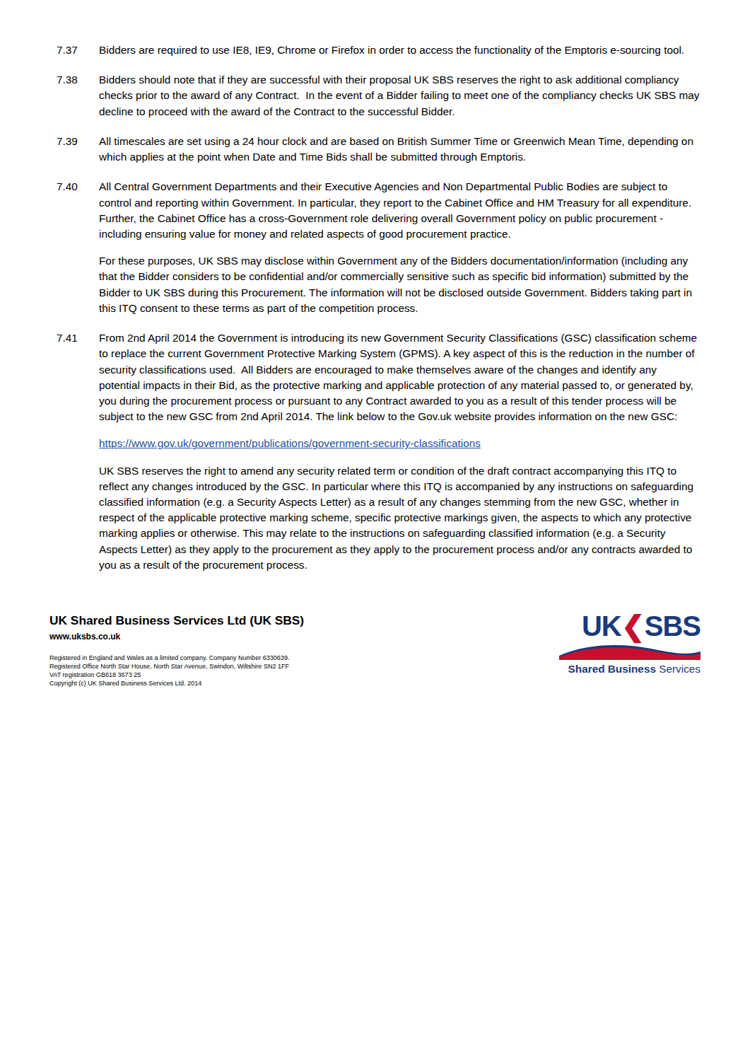7.37
Bidders are required to use IE8, IE9, Chrome or Firefox in order to access the functionality of the Emptoris e-sourcing tool.
7.38
Bidders should note that if they are successful with their proposal UK SBS reserves the right to ask additional compliancy checks prior to the award of any Contract. In the event of a Bidder failing to meet one of the compliancy checks UK SBS may decline to proceed with the award of the Contract to the successful Bidder.
7.39
All timescales are set using a 24 hour clock and are based on British Summer Time or Greenwich Mean Time, depending on which applies at the point when Date and Time Bids shall be submitted through Emptoris.
7.40
All Central Government Departments and their Executive Agencies and Non Departmental Public Bodies are subject to control and reporting within Government. In particular, they report to the Cabinet Office and HM Treasury for all expenditure. Further, the Cabinet Office has a cross-Government role delivering overall Government policy on public procurement - including ensuring value for money and related aspects of good procurement practice.
For these purposes, UK SBS may disclose within Government any of the Bidders documentation/information (including any that the Bidder considers to be confidential and/or commercially sensitive such as specific bid information) submitted by the Bidder to UK SBS during this Procurement. The information will not be disclosed outside Government. Bidders taking part in this ITQ consent to these terms as part of the competition process.
7.41
From 2nd April 2014 the Government is introducing its new Government Security Classifications (GSC) classification scheme to replace the current Government Protective Marking System (GPMS). A key aspect of this is the reduction in the number of security classifications used. All Bidders are encouraged to make themselves aware of the changes and identify any potential impacts in their Bid, as the protective marking and applicable protection of any material passed to, or generated by, you during the procurement process or pursuant to any Contract awarded to you as a result of this tender process will be subject to the new GSC from 2nd April 2014. The link below to the Gov.uk website provides information on the new GSC:
https://www.gov.uk/government/publications/government-security-classifications
UK SBS reserves the right to amend any security related term or condition of the draft contract accompanying this ITQ to reflect any changes introduced by the GSC. In particular where this ITQ is accompanied by any instructions on safeguarding classified information (e.g. a Security Aspects Letter) as a result of any changes stemming from the new GSC, whether in respect of the applicable protective marking scheme, specific protective markings given, the aspects to which any protective marking applies or otherwise. This may relate to the instructions on safeguarding classified information (e.g. a Security Aspects Letter) as they apply to the procurement as they apply to the procurement process and/or any contracts awarded to you as a result of the procurement process.
UK Shared Business Services Ltd (UK SBS)
www.uksbs.co.uk
Registered in England and Wales as a limited company. Company Number 6330639.
Registered Office North Star House, North Star Avenue, Swindon, Wiltshire SN2 1FF
VAT registration GB618 3673 25
Copyright (c) UK Shared Business Services Ltd. 2014
UK❮SBS
Shared Business Services